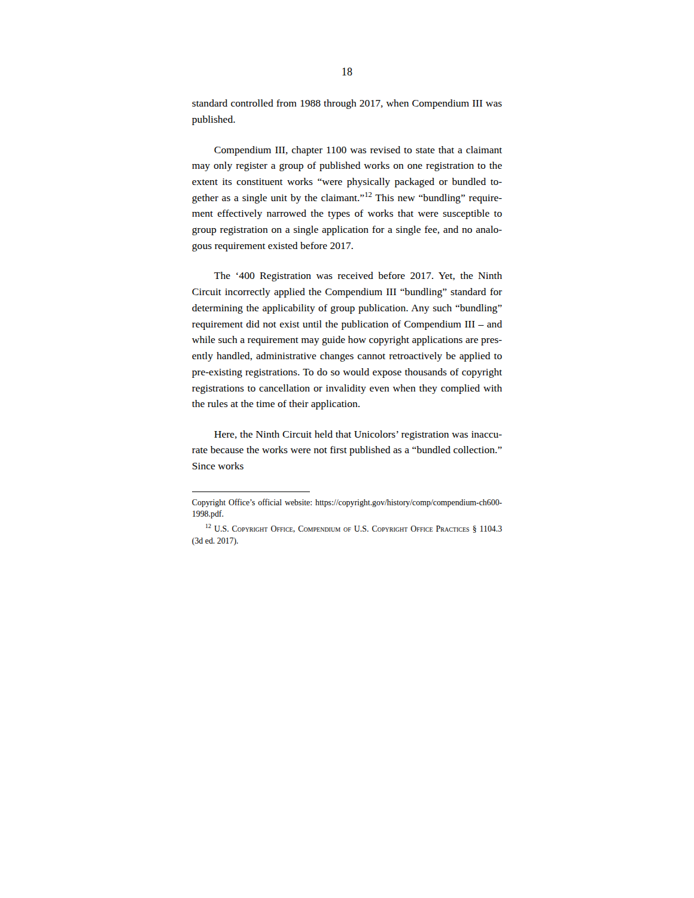18
standard controlled from 1988 through 2017, when Compendium III was published.
Compendium III, chapter 1100 was revised to state that a claimant may only register a group of published works on one registration to the extent its constituent works “were physically packaged or bundled together as a single unit by the claimant.”12 This new “bundling” requirement effectively narrowed the types of works that were susceptible to group registration on a single application for a single fee, and no analogous requirement existed before 2017.
The ‘400 Registration was received before 2017. Yet, the Ninth Circuit incorrectly applied the Compendium III “bundling” standard for determining the applicability of group publication. Any such “bundling” requirement did not exist until the publication of Compendium III – and while such a requirement may guide how copyright applications are presently handled, administrative changes cannot retroactively be applied to pre-existing registrations. To do so would expose thousands of copyright registrations to cancellation or invalidity even when they complied with the rules at the time of their application.
Here, the Ninth Circuit held that Unicolors’ registration was inaccurate because the works were not first published as a “bundled collection.” Since works
Copyright Office’s official website: https://copyright.gov/history/comp/compendium-ch600-1998.pdf.
12 U.S. Copyright Office, Compendium of U.S. Copyright Office Practices § 1104.3 (3d ed. 2017).